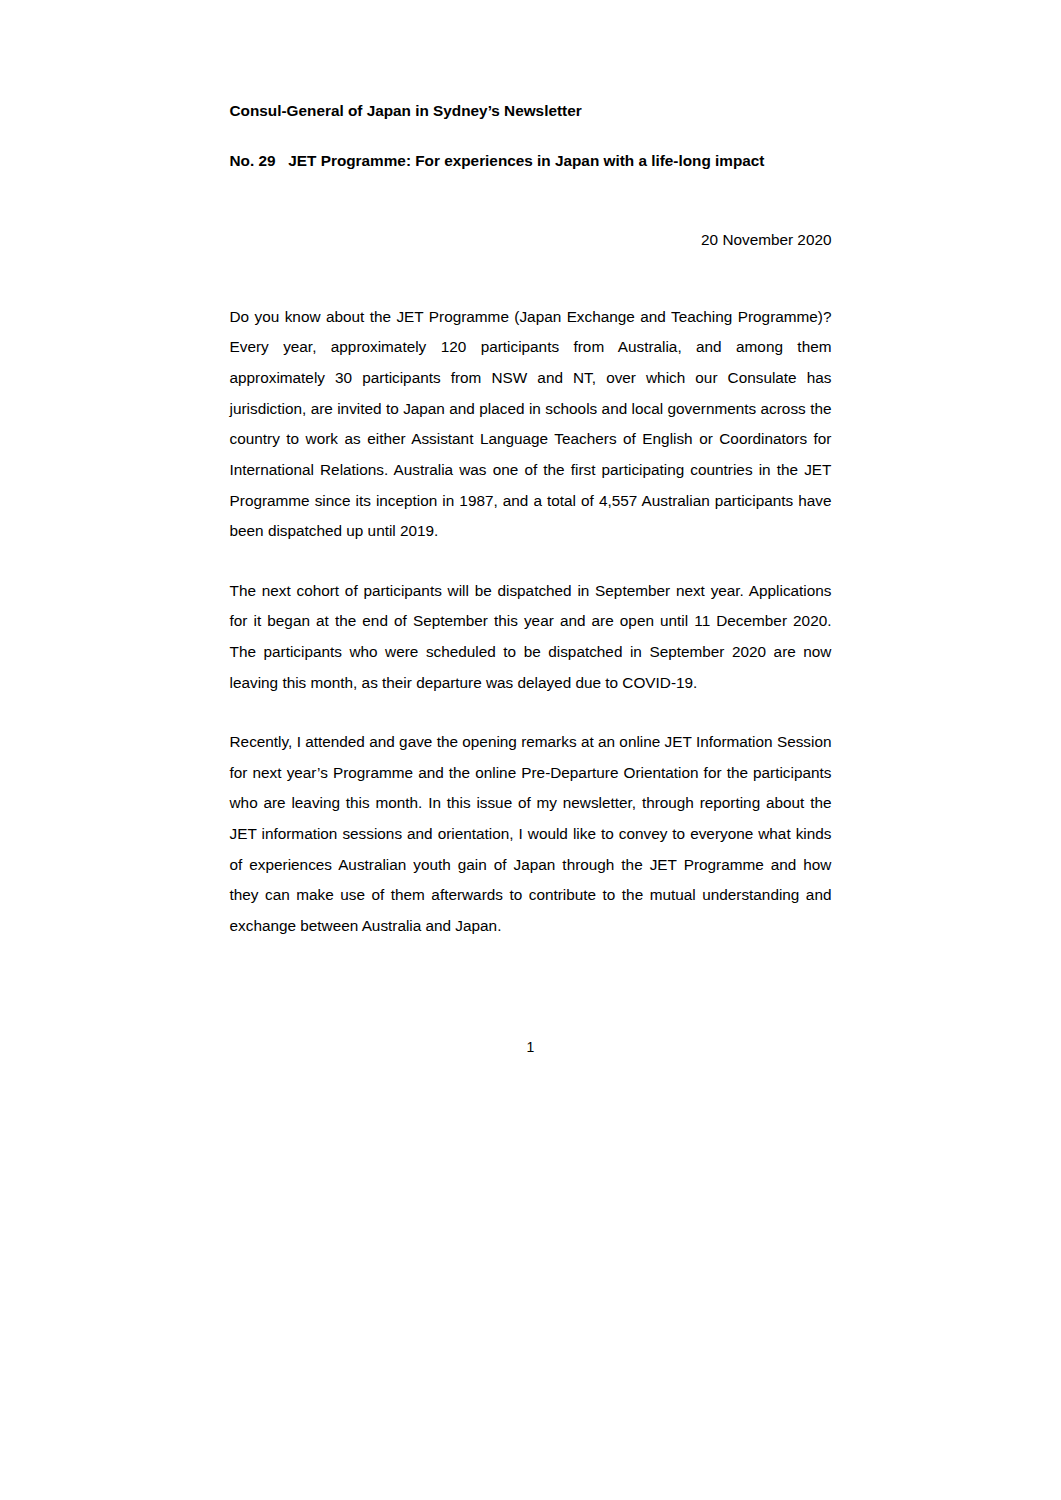Consul-General of Japan in Sydney’s Newsletter
No. 29 JET Programme: For experiences in Japan with a life-long impact
20 November 2020
Do you know about the JET Programme (Japan Exchange and Teaching Programme)? Every year, approximately 120 participants from Australia, and among them approximately 30 participants from NSW and NT, over which our Consulate has jurisdiction, are invited to Japan and placed in schools and local governments across the country to work as either Assistant Language Teachers of English or Coordinators for International Relations. Australia was one of the first participating countries in the JET Programme since its inception in 1987, and a total of 4,557 Australian participants have been dispatched up until 2019.
The next cohort of participants will be dispatched in September next year. Applications for it began at the end of September this year and are open until 11 December 2020. The participants who were scheduled to be dispatched in September 2020 are now leaving this month, as their departure was delayed due to COVID-19.
Recently, I attended and gave the opening remarks at an online JET Information Session for next year’s Programme and the online Pre-Departure Orientation for the participants who are leaving this month. In this issue of my newsletter, through reporting about the JET information sessions and orientation, I would like to convey to everyone what kinds of experiences Australian youth gain of Japan through the JET Programme and how they can make use of them afterwards to contribute to the mutual understanding and exchange between Australia and Japan.
1